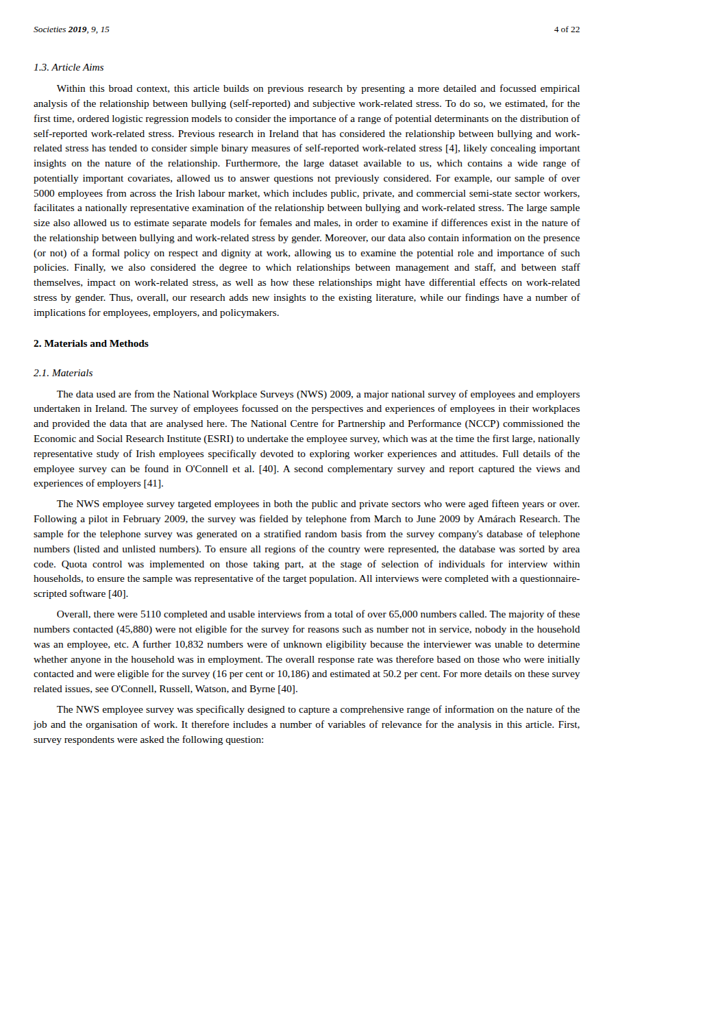Societies 2019, 9, 15
4 of 22
1.3. Article Aims
Within this broad context, this article builds on previous research by presenting a more detailed and focussed empirical analysis of the relationship between bullying (self-reported) and subjective work-related stress. To do so, we estimated, for the first time, ordered logistic regression models to consider the importance of a range of potential determinants on the distribution of self-reported work-related stress. Previous research in Ireland that has considered the relationship between bullying and work-related stress has tended to consider simple binary measures of self-reported work-related stress [4], likely concealing important insights on the nature of the relationship. Furthermore, the large dataset available to us, which contains a wide range of potentially important covariates, allowed us to answer questions not previously considered. For example, our sample of over 5000 employees from across the Irish labour market, which includes public, private, and commercial semi-state sector workers, facilitates a nationally representative examination of the relationship between bullying and work-related stress. The large sample size also allowed us to estimate separate models for females and males, in order to examine if differences exist in the nature of the relationship between bullying and work-related stress by gender. Moreover, our data also contain information on the presence (or not) of a formal policy on respect and dignity at work, allowing us to examine the potential role and importance of such policies. Finally, we also considered the degree to which relationships between management and staff, and between staff themselves, impact on work-related stress, as well as how these relationships might have differential effects on work-related stress by gender. Thus, overall, our research adds new insights to the existing literature, while our findings have a number of implications for employees, employers, and policymakers.
2. Materials and Methods
2.1. Materials
The data used are from the National Workplace Surveys (NWS) 2009, a major national survey of employees and employers undertaken in Ireland. The survey of employees focussed on the perspectives and experiences of employees in their workplaces and provided the data that are analysed here. The National Centre for Partnership and Performance (NCCP) commissioned the Economic and Social Research Institute (ESRI) to undertake the employee survey, which was at the time the first large, nationally representative study of Irish employees specifically devoted to exploring worker experiences and attitudes. Full details of the employee survey can be found in O'Connell et al. [40]. A second complementary survey and report captured the views and experiences of employers [41].
The NWS employee survey targeted employees in both the public and private sectors who were aged fifteen years or over. Following a pilot in February 2009, the survey was fielded by telephone from March to June 2009 by Amárach Research. The sample for the telephone survey was generated on a stratified random basis from the survey company's database of telephone numbers (listed and unlisted numbers). To ensure all regions of the country were represented, the database was sorted by area code. Quota control was implemented on those taking part, at the stage of selection of individuals for interview within households, to ensure the sample was representative of the target population. All interviews were completed with a questionnaire-scripted software [40].
Overall, there were 5110 completed and usable interviews from a total of over 65,000 numbers called. The majority of these numbers contacted (45,880) were not eligible for the survey for reasons such as number not in service, nobody in the household was an employee, etc. A further 10,832 numbers were of unknown eligibility because the interviewer was unable to determine whether anyone in the household was in employment. The overall response rate was therefore based on those who were initially contacted and were eligible for the survey (16 per cent or 10,186) and estimated at 50.2 per cent. For more details on these survey related issues, see O'Connell, Russell, Watson, and Byrne [40].
The NWS employee survey was specifically designed to capture a comprehensive range of information on the nature of the job and the organisation of work. It therefore includes a number of variables of relevance for the analysis in this article. First, survey respondents were asked the following question: